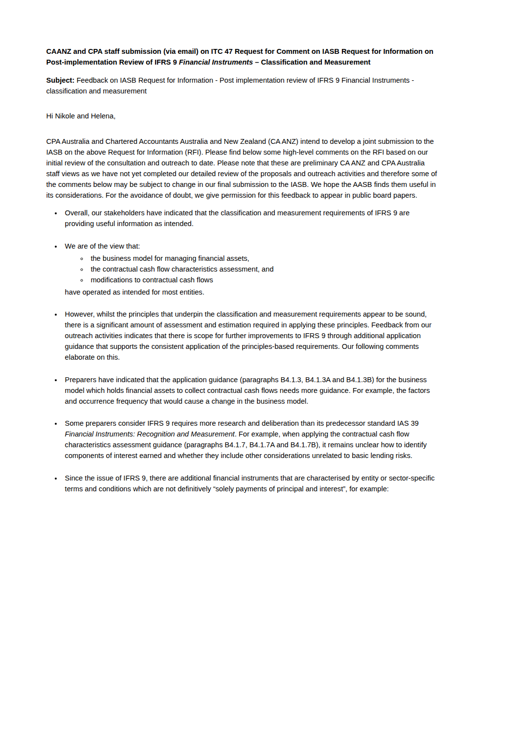CAANZ and CPA staff submission (via email) on ITC 47 Request for Comment on IASB Request for Information on Post-implementation Review of IFRS 9 Financial Instruments – Classification and Measurement
Subject: Feedback on IASB Request for Information - Post implementation review of IFRS 9 Financial Instruments - classification and measurement
Hi Nikole and Helena,
CPA Australia and Chartered Accountants Australia and New Zealand (CA ANZ) intend to develop a joint submission to the IASB on the above Request for Information (RFI). Please find below some high-level comments on the RFI based on our initial review of the consultation and outreach to date. Please note that these are preliminary CA ANZ and CPA Australia staff views as we have not yet completed our detailed review of the proposals and outreach activities and therefore some of the comments below may be subject to change in our final submission to the IASB. We hope the AASB finds them useful in its considerations. For the avoidance of doubt, we give permission for this feedback to appear in public board papers.
Overall, our stakeholders have indicated that the classification and measurement requirements of IFRS 9 are providing useful information as intended.
We are of the view that:
the business model for managing financial assets,
the contractual cash flow characteristics assessment, and
modifications to contractual cash flows
have operated as intended for most entities.
However, whilst the principles that underpin the classification and measurement requirements appear to be sound, there is a significant amount of assessment and estimation required in applying these principles. Feedback from our outreach activities indicates that there is scope for further improvements to IFRS 9 through additional application guidance that supports the consistent application of the principles-based requirements. Our following comments elaborate on this.
Preparers have indicated that the application guidance (paragraphs B4.1.3, B4.1.3A and B4.1.3B) for the business model which holds financial assets to collect contractual cash flows needs more guidance. For example, the factors and occurrence frequency that would cause a change in the business model.
Some preparers consider IFRS 9 requires more research and deliberation than its predecessor standard IAS 39 Financial Instruments: Recognition and Measurement. For example, when applying the contractual cash flow characteristics assessment guidance (paragraphs B4.1.7, B4.1.7A and B4.1.7B), it remains unclear how to identify components of interest earned and whether they include other considerations unrelated to basic lending risks.
Since the issue of IFRS 9, there are additional financial instruments that are characterised by entity or sector-specific terms and conditions which are not definitively “solely payments of principal and interest”, for example: